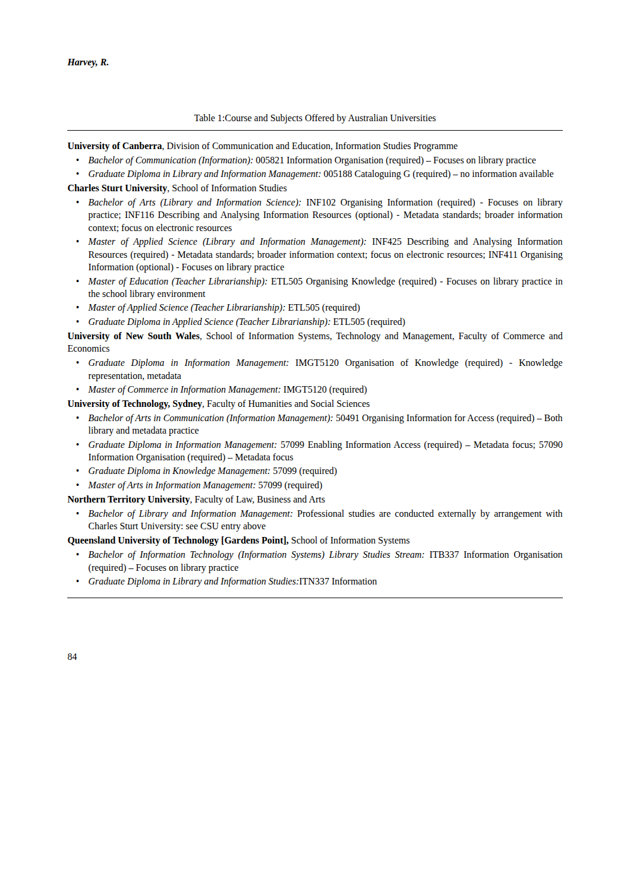Harvey, R.
Table 1:Course and Subjects Offered by Australian Universities
University of Canberra, Division of Communication and Education, Information Studies Programme
Bachelor of Communication (Information): 005821 Information Organisation (required) – Focuses on library practice
Graduate Diploma in Library and Information Management: 005188 Cataloguing G (required) – no information available
Charles Sturt University, School of Information Studies
Bachelor of Arts (Library and Information Science): INF102 Organising Information (required) - Focuses on library practice; INF116 Describing and Analysing Information Resources (optional) - Metadata standards; broader information context; focus on electronic resources
Master of Applied Science (Library and Information Management): INF425 Describing and Analysing Information Resources (required) - Metadata standards; broader information context; focus on electronic resources; INF411 Organising Information (optional) - Focuses on library practice
Master of Education (Teacher Librarianship): ETL505 Organising Knowledge (required) - Focuses on library practice in the school library environment
Master of Applied Science (Teacher Librarianship): ETL505 (required)
Graduate Diploma in Applied Science (Teacher Librarianship): ETL505 (required)
University of New South Wales, School of Information Systems, Technology and Management, Faculty of Commerce and Economics
Graduate Diploma in Information Management: IMGT5120 Organisation of Knowledge (required) - Knowledge representation, metadata
Master of Commerce in Information Management: IMGT5120 (required)
University of Technology, Sydney, Faculty of Humanities and Social Sciences
Bachelor of Arts in Communication (Information Management): 50491 Organising Information for Access (required) – Both library and metadata practice
Graduate Diploma in Information Management: 57099 Enabling Information Access (required) – Metadata focus; 57090 Information Organisation (required) – Metadata focus
Graduate Diploma in Knowledge Management: 57099 (required)
Master of Arts in Information Management: 57099 (required)
Northern Territory University, Faculty of Law, Business and Arts
Bachelor of Library and Information Management: Professional studies are conducted externally by arrangement with Charles Sturt University: see CSU entry above
Queensland University of Technology [Gardens Point], School of Information Systems
Bachelor of Information Technology (Information Systems) Library Studies Stream: ITB337 Information Organisation (required) – Focuses on library practice
Graduate Diploma in Library and Information Studies: ITN337 Information
84